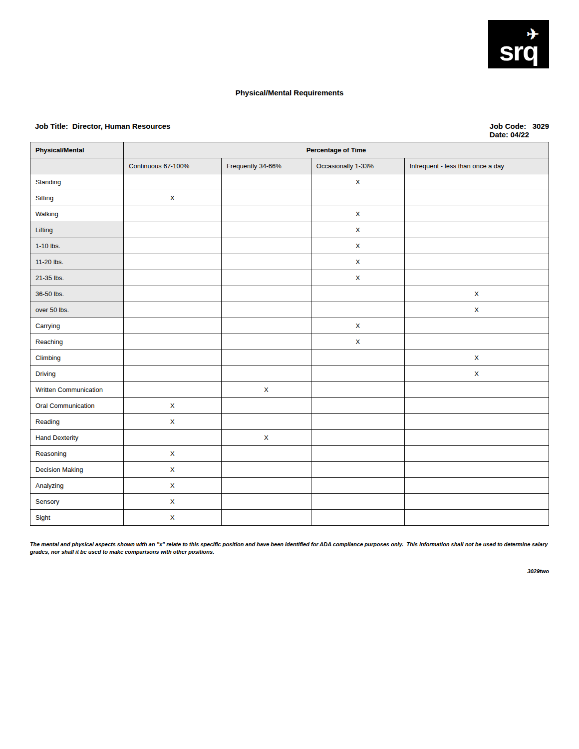✈srq
Physical/Mental Requirements
Job Title: Director, Human Resources
Job Code: 3029
Date: 04/22
| Physical/Mental | Percentage of Time |
| --- | --- |
| | Continuous 67-100% | Frequently 34-66% | Occasionally 1-33% | Infrequent - less than once a day |
| Standing | | | X | |
| Sitting | X | | | |
| Walking | | | X | |
| Lifting | | | X | |
| 1-10 lbs. | | | X | |
| 11-20 lbs. | | | X | |
| 21-35 lbs. | | | X | |
| 36-50 lbs. | | | | X |
| over 50 lbs. | | | | X |
| Carrying | | | X | |
| Reaching | | | X | |
| Climbing | | | | X |
| Driving | | | | X |
| Written Communication | | X | | |
| Oral Communication | X | | | |
| Reading | X | | | |
| Hand Dexterity | | X | | |
| Reasoning | X | | | |
| Decision Making | X | | | |
| Analyzing | X | | | |
| Sensory | X | | | |
| Sight | X | | | |
The mental and physical aspects shown with an "x" relate to this specific position and have been identified for ADA compliance purposes only. This information shall not be used to determine salary grades, nor shall it be used to make comparisons with other positions.
3029two